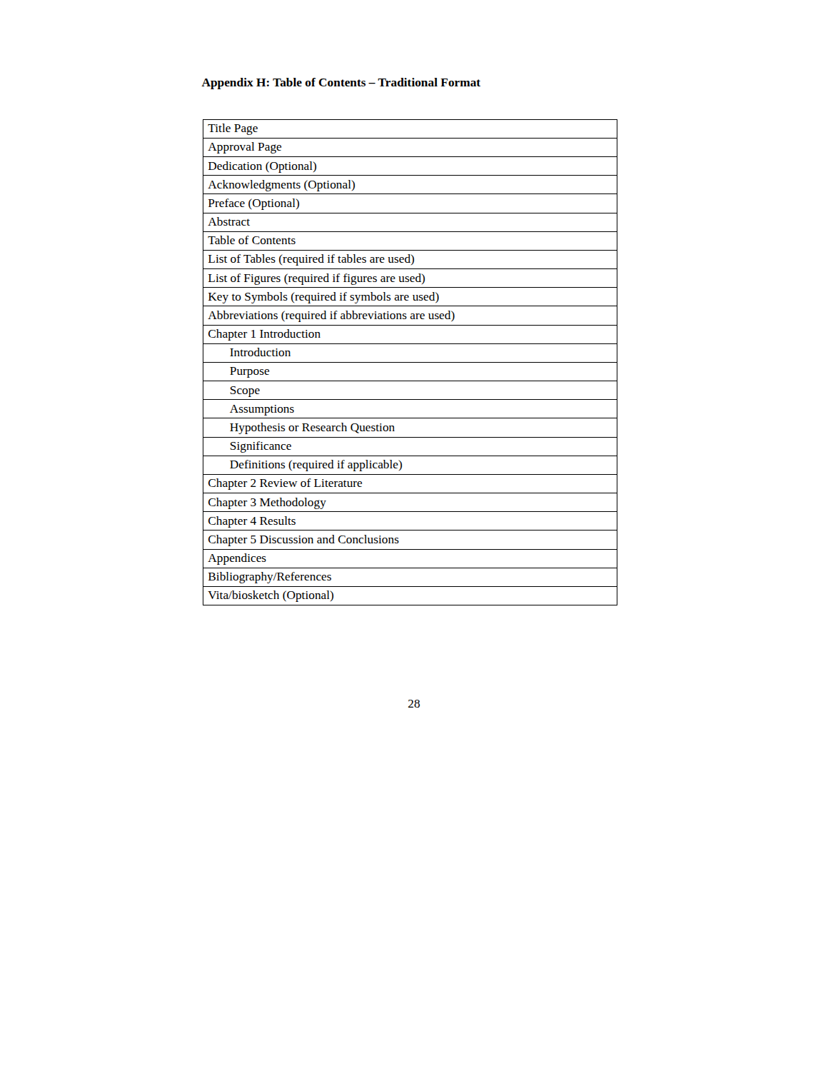Appendix H: Table of Contents – Traditional Format
| Title Page |
| Approval Page |
| Dedication (Optional) |
| Acknowledgments (Optional) |
| Preface (Optional) |
| Abstract |
| Table of Contents |
| List of Tables (required if tables are used) |
| List of Figures (required if figures are used) |
| Key to Symbols (required if symbols are used) |
| Abbreviations (required if abbreviations are used) |
| Chapter 1 Introduction |
| Introduction |
| Purpose |
| Scope |
| Assumptions |
| Hypothesis or Research Question |
| Significance |
| Definitions (required if applicable) |
| Chapter 2 Review of Literature |
| Chapter 3 Methodology |
| Chapter 4 Results |
| Chapter 5 Discussion and Conclusions |
| Appendices |
| Bibliography/References |
| Vita/biosketch (Optional) |
28